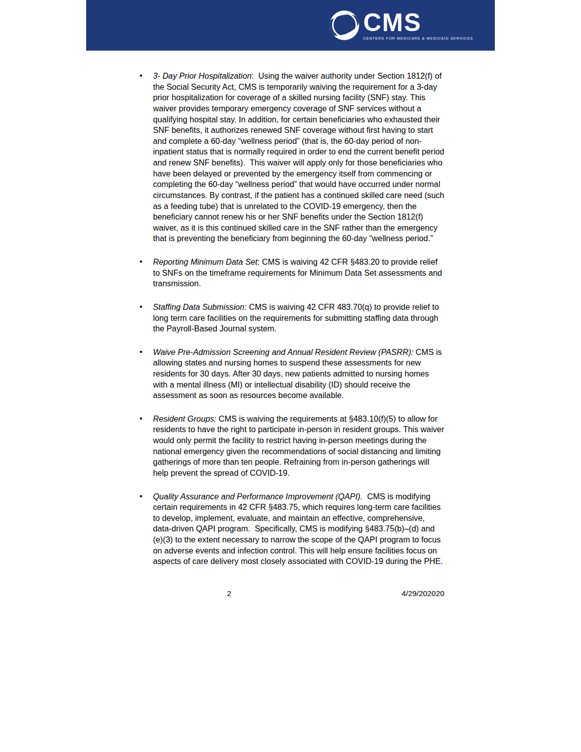CMS
Centers for Medicare & Medicaid Services
3- Day Prior Hospitalization: Using the waiver authority under Section 1812(f) of the Social Security Act, CMS is temporarily waiving the requirement for a 3-day prior hospitalization for coverage of a skilled nursing facility (SNF) stay. This waiver provides temporary emergency coverage of SNF services without a qualifying hospital stay. In addition, for certain beneficiaries who exhausted their SNF benefits, it authorizes renewed SNF coverage without first having to start and complete a 60-day “wellness period” (that is, the 60-day period of non-inpatient status that is normally required in order to end the current benefit period and renew SNF benefits). This waiver will apply only for those beneficiaries who have been delayed or prevented by the emergency itself from commencing or completing the 60-day “wellness period” that would have occurred under normal circumstances. By contrast, if the patient has a continued skilled care need (such as a feeding tube) that is unrelated to the COVID-19 emergency, then the beneficiary cannot renew his or her SNF benefits under the Section 1812(f) waiver, as it is this continued skilled care in the SNF rather than the emergency that is preventing the beneficiary from beginning the 60-day “wellness period.”
Reporting Minimum Data Set: CMS is waiving 42 CFR §483.20 to provide relief to SNFs on the timeframe requirements for Minimum Data Set assessments and transmission.
Staffing Data Submission: CMS is waiving 42 CFR 483.70(q) to provide relief to long term care facilities on the requirements for submitting staffing data through the Payroll-Based Journal system.
Waive Pre-Admission Screening and Annual Resident Review (PASRR): CMS is allowing states and nursing homes to suspend these assessments for new residents for 30 days. After 30 days, new patients admitted to nursing homes with a mental illness (MI) or intellectual disability (ID) should receive the assessment as soon as resources become available.
Resident Groups: CMS is waiving the requirements at §483.10(f)(5) to allow for residents to have the right to participate in-person in resident groups. This waiver would only permit the facility to restrict having in-person meetings during the national emergency given the recommendations of social distancing and limiting gatherings of more than ten people. Refraining from in-person gatherings will help prevent the spread of COVID-19.
Quality Assurance and Performance Improvement (QAPI). CMS is modifying certain requirements in 42 CFR §483.75, which requires long-term care facilities to develop, implement, evaluate, and maintain an effective, comprehensive, data-driven QAPI program. Specifically, CMS is modifying §483.75(b)–(d) and (e)(3) to the extent necessary to narrow the scope of the QAPI program to focus on adverse events and infection control. This will help ensure facilities focus on aspects of care delivery most closely associated with COVID-19 during the PHE.
2 4/29/202020